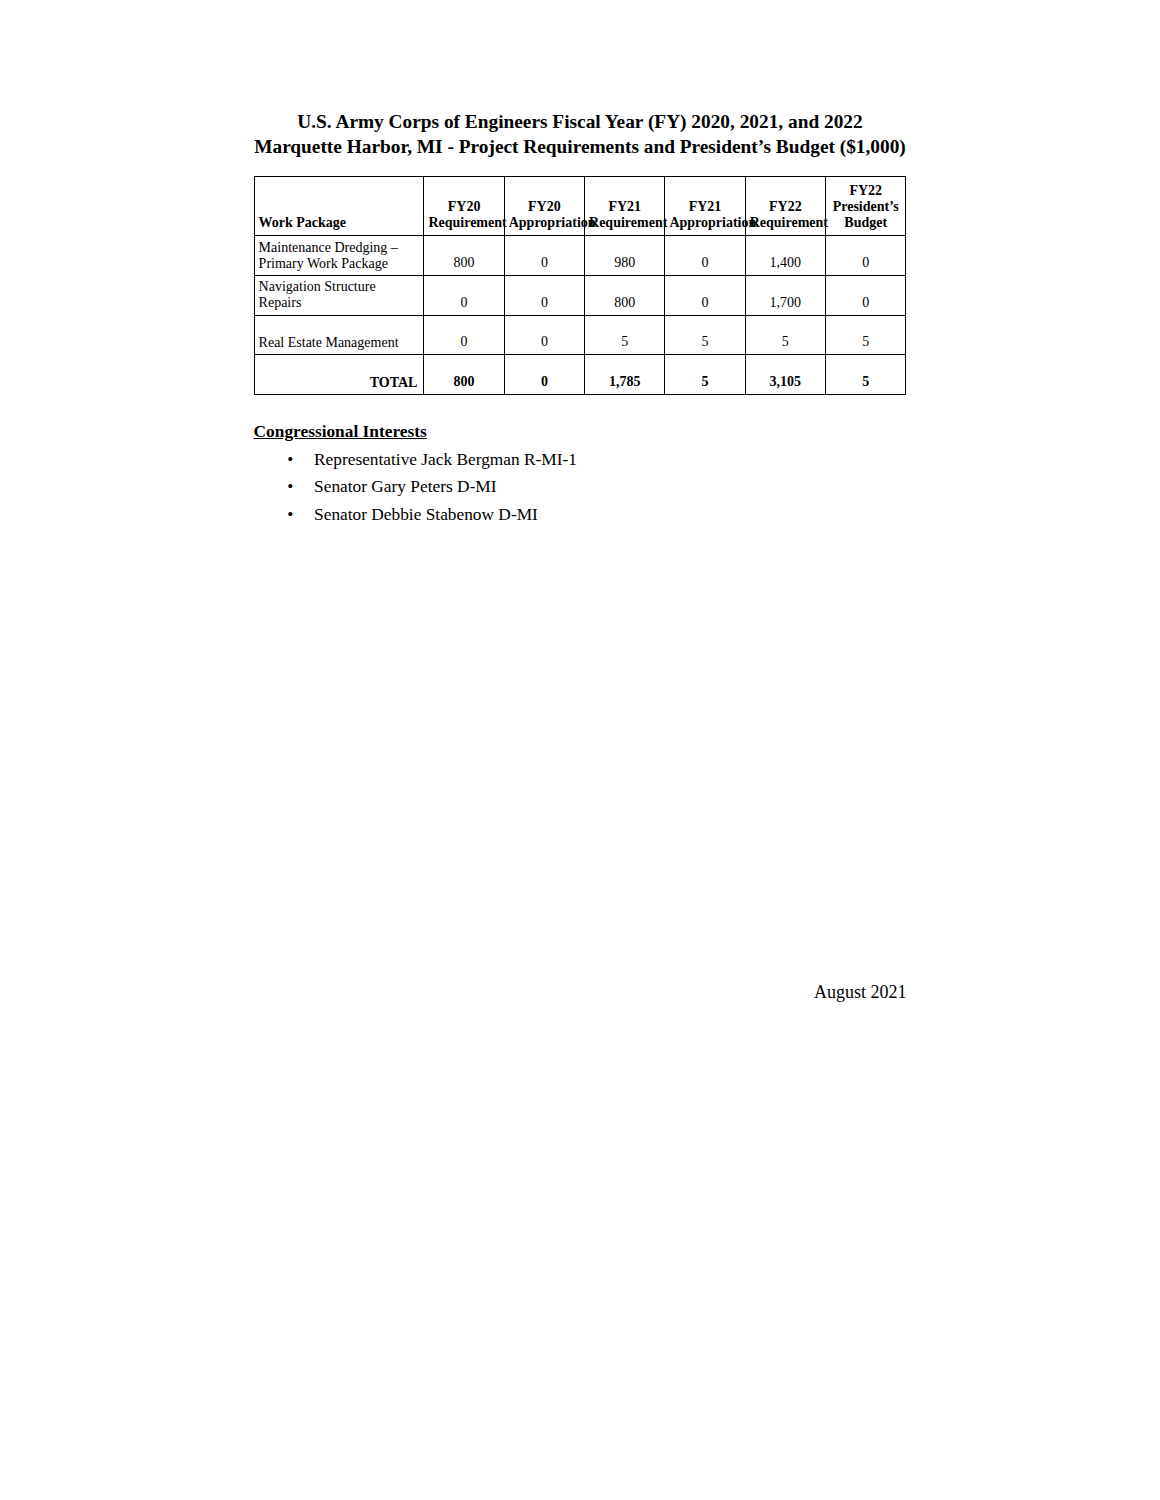U.S. Army Corps of Engineers Fiscal Year (FY) 2020, 2021, and 2022
Marquette Harbor, MI - Project Requirements and President’s Budget ($1,000)
| Work Package | FY20 Requirement | FY20 Appropriation | FY21 Requirement | FY21 Appropriation | FY22 Requirement | FY22 President’s Budget |
| --- | --- | --- | --- | --- | --- | --- |
| Maintenance Dredging – Primary Work Package | 800 | 0 | 980 | 0 | 1,400 | 0 |
| Navigation Structure Repairs | 0 | 0 | 800 | 0 | 1,700 | 0 |
| Real Estate Management | 0 | 0 | 5 | 5 | 5 | 5 |
| TOTAL | 800 | 0 | 1,785 | 5 | 3,105 | 5 |
Congressional Interests
Representative Jack Bergman R-MI-1
Senator Gary Peters D-MI
Senator Debbie Stabenow D-MI
August 2021